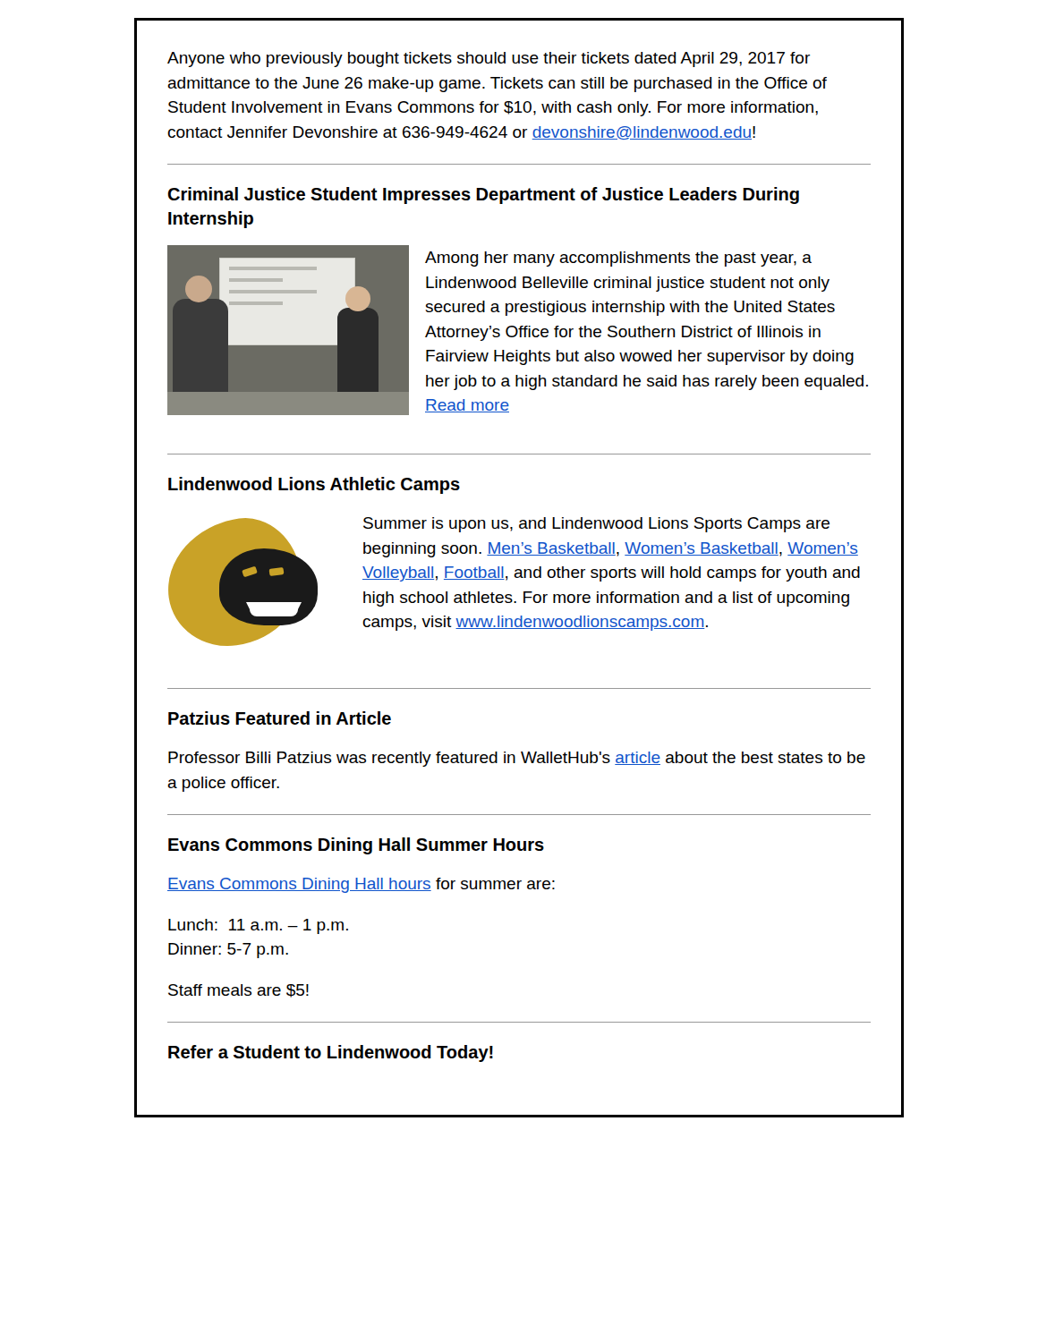Anyone who previously bought tickets should use their tickets dated April 29, 2017 for admittance to the June 26 make-up game. Tickets can still be purchased in the Office of Student Involvement in Evans Commons for $10, with cash only. For more information, contact Jennifer Devonshire at 636-949-4624 or devonshire@lindenwood.edu!
Criminal Justice Student Impresses Department of Justice Leaders During Internship
Among her many accomplishments the past year, a Lindenwood Belleville criminal justice student not only secured a prestigious internship with the United States Attorney’s Office for the Southern District of Illinois in Fairview Heights but also wowed her supervisor by doing her job to a high standard he said has rarely been equaled. Read more
Lindenwood Lions Athletic Camps
Summer is upon us, and Lindenwood Lions Sports Camps are beginning soon. Men’s Basketball, Women’s Basketball, Women’s Volleyball, Football, and other sports will hold camps for youth and high school athletes. For more information and a list of upcoming camps, visit www.lindenwoodlionscamps.com.
Patzius Featured in Article
Professor Billi Patzius was recently featured in WalletHub's article about the best states to be a police officer.
Evans Commons Dining Hall Summer Hours
Evans Commons Dining Hall hours for summer are:
Lunch: 11 a.m. – 1 p.m.
Dinner: 5-7 p.m.
Staff meals are $5!
Refer a Student to Lindenwood Today!